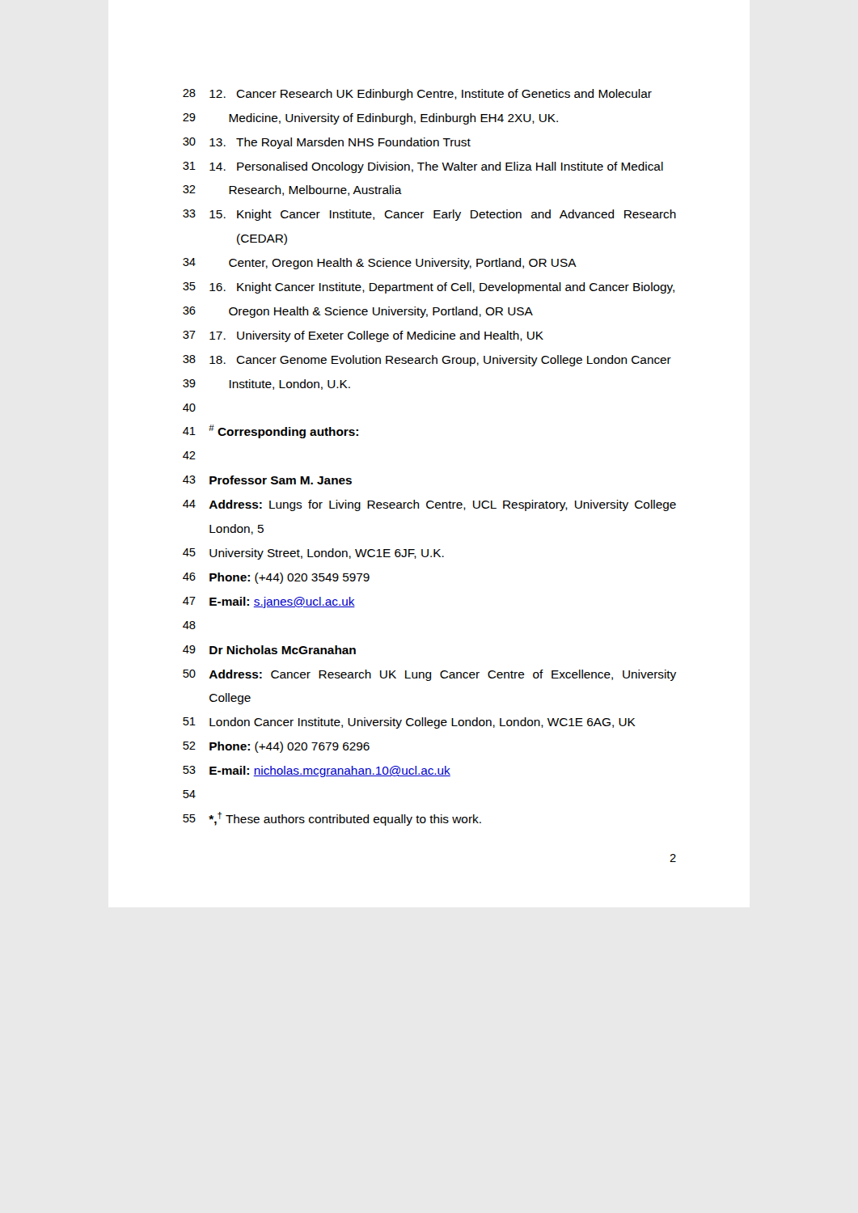12. Cancer Research UK Edinburgh Centre, Institute of Genetics and Molecular
Medicine, University of Edinburgh, Edinburgh EH4 2XU, UK.
13. The Royal Marsden NHS Foundation Trust
14. Personalised Oncology Division, The Walter and Eliza Hall Institute of Medical
Research, Melbourne, Australia
15. Knight Cancer Institute, Cancer Early Detection and Advanced Research (CEDAR)
Center, Oregon Health & Science University, Portland, OR USA
16. Knight Cancer Institute, Department of Cell, Developmental and Cancer Biology,
Oregon Health & Science University, Portland, OR USA
17. University of Exeter College of Medicine and Health, UK
18. Cancer Genome Evolution Research Group, University College London Cancer
Institute, London, U.K.
# Corresponding authors:
Professor Sam M. Janes
Address: Lungs for Living Research Centre, UCL Respiratory, University College London, 5
University Street, London, WC1E 6JF, U.K.
Phone: (+44) 020 3549 5979
E-mail: s.janes@ucl.ac.uk
Dr Nicholas McGranahan
Address: Cancer Research UK Lung Cancer Centre of Excellence, University College
London Cancer Institute, University College London, London, WC1E 6AG, UK
Phone: (+44) 020 7679 6296
E-mail: nicholas.mcgranahan.10@ucl.ac.uk
*,† These authors contributed equally to this work.
2